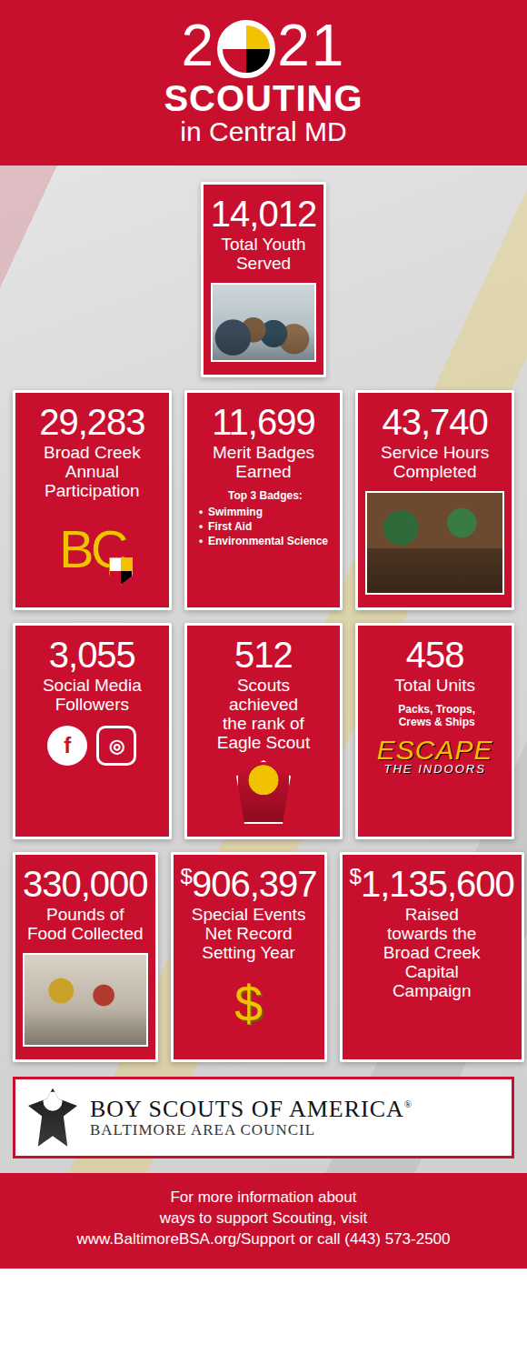2 21
SCOUTINGin Central MD
14,012
Total Youth
Served
29,283
Broad CreekAnnual
Participation
BC
11,699
Merit Badges
Earned
Top 3 Badges:
Swimming
First Aid
Environmental Science
43,740
Service Hours
Completed
3,055
Social Media
Followers
f ◎
512
Scouts
achieved
the rank of
Eagle Scout
458
Total Units
Packs, Troops,
Crews & Ships
ESCAPE THE INDOORS
330,000
Pounds of
Food Collected
$906,397
Special Events
Net Record
Setting Year
$
$1,135,600
Raised
towards the
Broad Creek
Capital
Campaign
BOY SCOUTS OF AMERICA® BALTIMORE AREA COUNCIL
For more information about
ways to support Scouting, visit
www.BaltimoreBSA.org/Support or call (443) 573-2500